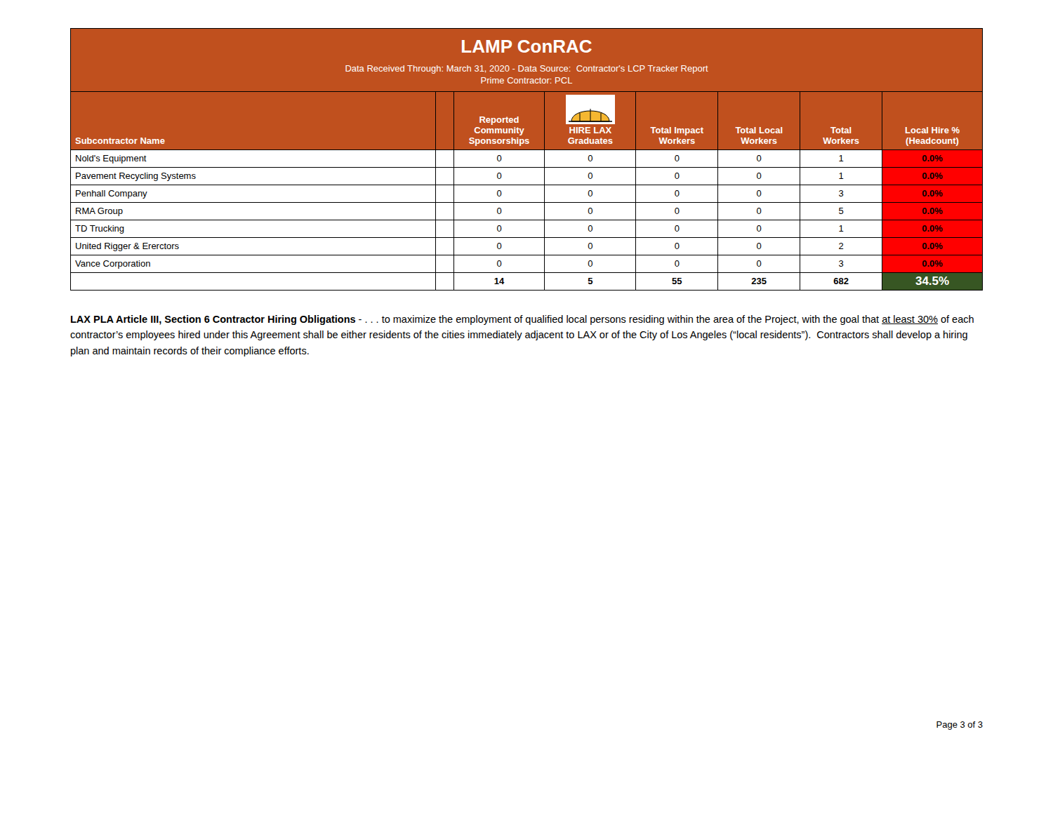| LAMP ConRAC Data Received Through: March 31, 2020 - Data Source: Contractor's LCP Tracker Report Prime Contractor: PCL |
| Subcontractor Name | | Reported Community Sponsorships | HIRE LAX Graduates | Total Impact Workers | Total Local Workers | Total Workers | Local Hire % (Headcount) |
| Nold's Equipment | | 0 | 0 | 0 | 0 | 1 | 0.0% |
| Pavement Recycling Systems | | 0 | 0 | 0 | 0 | 1 | 0.0% |
| Penhall Company | | 0 | 0 | 0 | 0 | 3 | 0.0% |
| RMA Group | | 0 | 0 | 0 | 0 | 5 | 0.0% |
| TD Trucking | | 0 | 0 | 0 | 0 | 1 | 0.0% |
| United Rigger & Ererctors | | 0 | 0 | 0 | 0 | 2 | 0.0% |
| Vance Corporation | | 0 | 0 | 0 | 0 | 3 | 0.0% |
| | | 14 | 5 | 55 | 235 | 682 | 34.5% |
LAX PLA Article III, Section 6 Contractor Hiring Obligations - . . . to maximize the employment of qualified local persons residing within the area of the Project, with the goal that at least 30% of each contractor’s employees hired under this Agreement shall be either residents of the cities immediately adjacent to LAX or of the City of Los Angeles (“local residents”). Contractors shall develop a hiring plan and maintain records of their compliance efforts.
Page 3 of 3